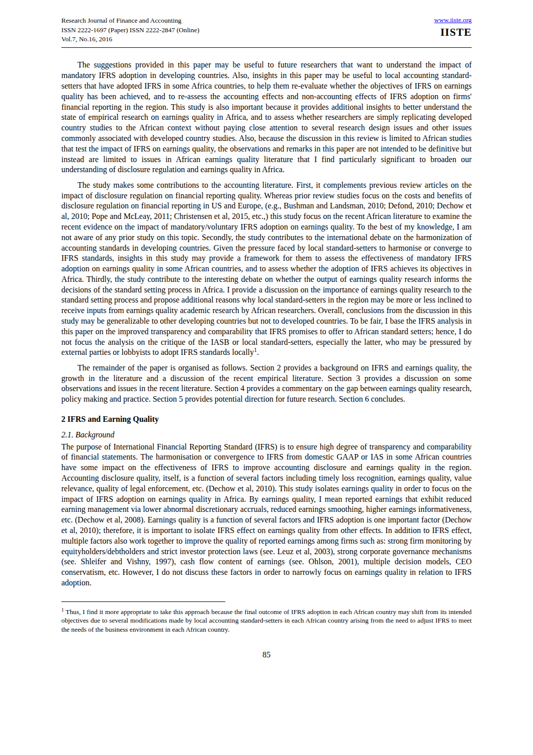Research Journal of Finance and Accounting ISSN 2222-1697 (Paper) ISSN 2222-2847 (Online) Vol.7, No.16, 2016
www.iiste.org IISTE
The suggestions provided in this paper may be useful to future researchers that want to understand the impact of mandatory IFRS adoption in developing countries. Also, insights in this paper may be useful to local accounting standard-setters that have adopted IFRS in some Africa countries, to help them re-evaluate whether the objectives of IFRS on earnings quality has been achieved, and to re-assess the accounting effects and non-accounting effects of IFRS adoption on firms' financial reporting in the region. This study is also important because it provides additional insights to better understand the state of empirical research on earnings quality in Africa, and to assess whether researchers are simply replicating developed country studies to the African context without paying close attention to several research design issues and other issues commonly associated with developed country studies. Also, because the discussion in this review is limited to African studies that test the impact of IFRS on earnings quality, the observations and remarks in this paper are not intended to be definitive but instead are limited to issues in African earnings quality literature that I find particularly significant to broaden our understanding of disclosure regulation and earnings quality in Africa.
The study makes some contributions to the accounting literature. First, it complements previous review articles on the impact of disclosure regulation on financial reporting quality. Whereas prior review studies focus on the costs and benefits of disclosure regulation on financial reporting in US and Europe, (e.g., Bushman and Landsman, 2010; Defond, 2010; Dechow et al, 2010; Pope and McLeay, 2011; Christensen et al, 2015, etc.,) this study focus on the recent African literature to examine the recent evidence on the impact of mandatory/voluntary IFRS adoption on earnings quality. To the best of my knowledge, I am not aware of any prior study on this topic. Secondly, the study contributes to the international debate on the harmonization of accounting standards in developing countries. Given the pressure faced by local standard-setters to harmonise or converge to IFRS standards, insights in this study may provide a framework for them to assess the effectiveness of mandatory IFRS adoption on earnings quality in some African countries, and to assess whether the adoption of IFRS achieves its objectives in Africa. Thirdly, the study contribute to the interesting debate on whether the output of earnings quality research informs the decisions of the standard setting process in Africa. I provide a discussion on the importance of earnings quality research to the standard setting process and propose additional reasons why local standard-setters in the region may be more or less inclined to receive inputs from earnings quality academic research by African researchers. Overall, conclusions from the discussion in this study may be generalizable to other developing countries but not to developed countries. To be fair, I base the IFRS analysis in this paper on the improved transparency and comparability that IFRS promises to offer to African standard setters; hence, I do not focus the analysis on the critique of the IASB or local standard-setters, especially the latter, who may be pressured by external parties or lobbyists to adopt IFRS standards locally1.
The remainder of the paper is organised as follows. Section 2 provides a background on IFRS and earnings quality, the growth in the literature and a discussion of the recent empirical literature. Section 3 provides a discussion on some observations and issues in the recent literature. Section 4 provides a commentary on the gap between earnings quality research, policy making and practice. Section 5 provides potential direction for future research. Section 6 concludes.
2 IFRS and Earning Quality
2.1. Background
The purpose of International Financial Reporting Standard (IFRS) is to ensure high degree of transparency and comparability of financial statements. The harmonisation or convergence to IFRS from domestic GAAP or IAS in some African countries have some impact on the effectiveness of IFRS to improve accounting disclosure and earnings quality in the region. Accounting disclosure quality, itself, is a function of several factors including timely loss recognition, earnings quality, value relevance, quality of legal enforcement, etc. (Dechow et al, 2010). This study isolates earnings quality in order to focus on the impact of IFRS adoption on earnings quality in Africa. By earnings quality, I mean reported earnings that exhibit reduced earning management via lower abnormal discretionary accruals, reduced earnings smoothing, higher earnings informativeness, etc. (Dechow et al, 2008). Earnings quality is a function of several factors and IFRS adoption is one important factor (Dechow et al, 2010); therefore, it is important to isolate IFRS effect on earnings quality from other effects. In addition to IFRS effect, multiple factors also work together to improve the quality of reported earnings among firms such as: strong firm monitoring by equityholders/debtholders and strict investor protection laws (see. Leuz et al, 2003), strong corporate governance mechanisms (see. Shleifer and Vishny, 1997), cash flow content of earnings (see. Ohlson, 2001), multiple decision models, CEO conservatism, etc. However, I do not discuss these factors in order to narrowly focus on earnings quality in relation to IFRS adoption.
1 Thus, I find it more appropriate to take this approach because the final outcome of IFRS adoption in each African country may shift from its intended objectives due to several modifications made by local accounting standard-setters in each African country arising from the need to adjust IFRS to meet the needs of the business environment in each African country.
85